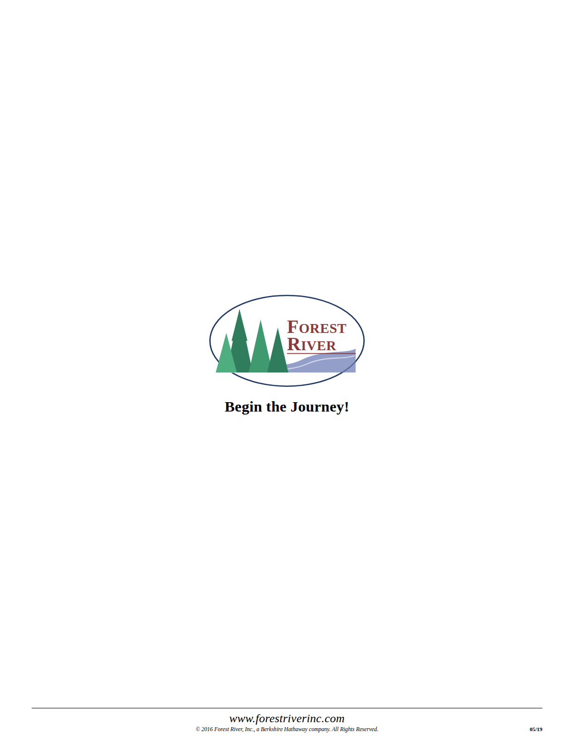Forest River logo An oval badge containing pine trees beside a flowing river with the words Forest River. FOREST RIVER
Begin the Journey!
www.forestriverinc.com
© 2016 Forest River, Inc., a Berkshire Hathaway company. All Rights Reserved.
05/19